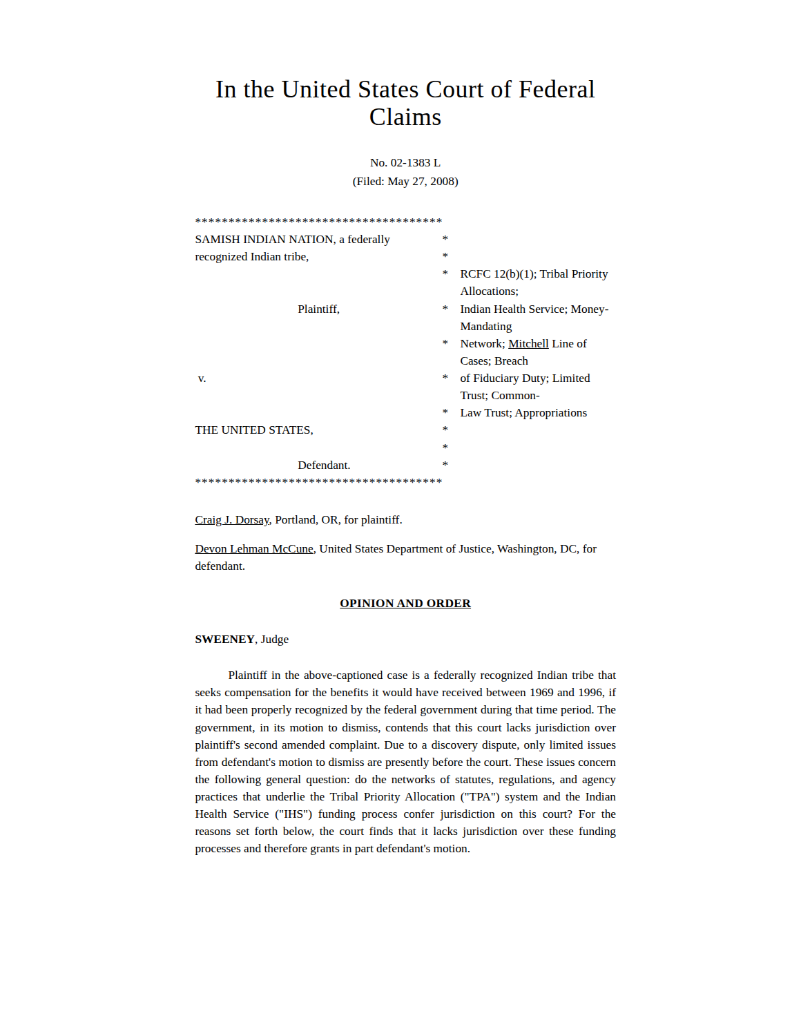In the United States Court of Federal Claims
No. 02-1383 L
(Filed: May 27, 2008)
*************************************
| SAMISH INDIAN NATION, a federally | * | |
| recognized Indian tribe, | * | |
| | * | RCFC 12(b)(1); Tribal Priority Allocations; |
| Plaintiff, | * | Indian Health Service; Money-Mandating |
| | * | Network; Mitchell Line of Cases; Breach |
| v. | * | of Fiduciary Duty; Limited Trust; Common- |
| | * | Law Trust; Appropriations |
| THE UNITED STATES, | * | |
| | * | |
| Defendant. | * | |
*************************************
Craig J. Dorsay, Portland, OR, for plaintiff.
Devon Lehman McCune, United States Department of Justice, Washington, DC, for defendant.
OPINION AND ORDER
SWEENEY, Judge
Plaintiff in the above-captioned case is a federally recognized Indian tribe that seeks compensation for the benefits it would have received between 1969 and 1996, if it had been properly recognized by the federal government during that time period. The government, in its motion to dismiss, contends that this court lacks jurisdiction over plaintiff's second amended complaint. Due to a discovery dispute, only limited issues from defendant's motion to dismiss are presently before the court. These issues concern the following general question: do the networks of statutes, regulations, and agency practices that underlie the Tribal Priority Allocation ("TPA") system and the Indian Health Service ("IHS") funding process confer jurisdiction on this court? For the reasons set forth below, the court finds that it lacks jurisdiction over these funding processes and therefore grants in part defendant's motion.